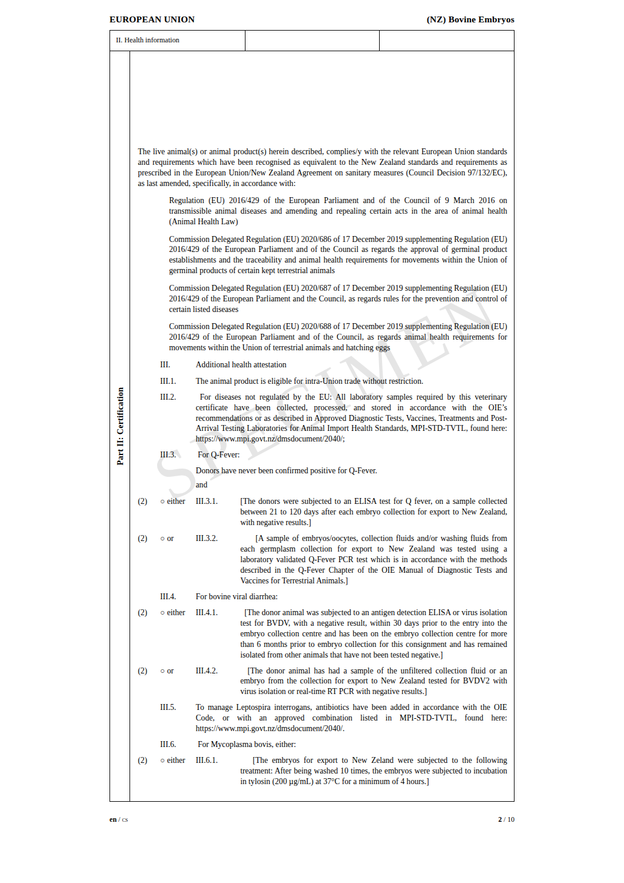European Union
(NZ) Bovine Embryos
II. Health information
Part II: Certification
SPECIMEN
The live animal(s) or animal product(s) herein described, complies/y with the relevant European Union standards and requirements which have been recognised as equivalent to the New Zealand standards and requirements as prescribed in the European Union/New Zealand Agreement on sanitary measures (Council Decision 97/132/EC), as last amended, specifically, in accordance with:
Regulation (EU) 2016/429 of the European Parliament and of the Council of 9 March 2016 on transmissible animal diseases and amending and repealing certain acts in the area of animal health (Animal Health Law)
Commission Delegated Regulation (EU) 2020/686 of 17 December 2019 supplementing Regulation (EU) 2016/429 of the European Parliament and of the Council as regards the approval of germinal product establishments and the traceability and animal health requirements for movements within the Union of germinal products of certain kept terrestrial animals
Commission Delegated Regulation (EU) 2020/687 of 17 December 2019 supplementing Regulation (EU) 2016/429 of the European Parliament and the Council, as regards rules for the prevention and control of certain listed diseases
Commission Delegated Regulation (EU) 2020/688 of 17 December 2019 supplementing Regulation (EU) 2016/429 of the European Parliament and of the Council, as regards animal health requirements for movements within the Union of terrestrial animals and hatching eggs
III.
Additional health attestation
III.1.
The animal product is eligible for intra-Union trade without restriction.
III.2.
For diseases not regulated by the EU: All laboratory samples required by this veterinary certificate have been collected, processed, and stored in accordance with the OIE’s recommendations or as described in Approved Diagnostic Tests, Vaccines, Treatments and Post-Arrival Testing Laboratories for Animal Import Health Standards, MPI-STD-TVTL, found here: https://www.mpi.govt.nz/dmsdocument/2040/;
III.3.
For Q-Fever:
Donors have never been confirmed positive for Q-Fever.
and
(2)
○ either
III.3.1.
[The donors were subjected to an ELISA test for Q fever, on a sample collected between 21 to 120 days after each embryo collection for export to New Zealand, with negative results.]
(2)
○ or
III.3.2.
[A sample of embryos/oocytes, collection fluids and/or washing fluids from each germplasm collection for export to New Zealand was tested using a laboratory validated Q-Fever PCR test which is in accordance with the methods described in the Q-Fever Chapter of the OIE Manual of Diagnostic Tests and Vaccines for Terrestrial Animals.]
III.4.
For bovine viral diarrhea:
(2)
○ either
III.4.1.
[The donor animal was subjected to an antigen detection ELISA or virus isolation test for BVDV, with a negative result, within 30 days prior to the entry into the embryo collection centre and has been on the embryo collection centre for more than 6 months prior to embryo collection for this consignment and has remained isolated from other animals that have not been tested negative.]
(2)
○ or
III.4.2.
[The donor animal has had a sample of the unfiltered collection fluid or an embryo from the collection for export to New Zealand tested for BVDV2 with virus isolation or real-time RT PCR with negative results.]
III.5.
To manage Leptospira interrogans, antibiotics have been added in accordance with the OIE Code, or with an approved combination listed in MPI-STD-TVTL, found here: https://www.mpi.govt.nz/dmsdocument/2040/.
III.6.
For Mycoplasma bovis, either:
(2)
○ either
III.6.1.
[The embryos for export to New Zeland were subjected to the following treatment: After being washed 10 times, the embryos were subjected to incubation in tylosin (200 µg/mL) at 37°C for a minimum of 4 hours.]
en / cs
2 / 10